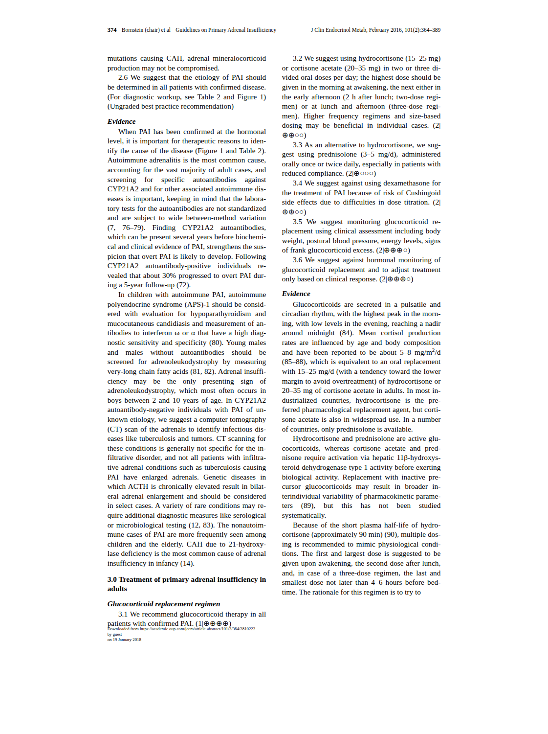374 Bornstein (chair) et al Guidelines on Primary Adrenal Insufficiency J Clin Endocrinol Metab, February 2016, 101(2):364–389
mutations causing CAH, adrenal mineralocorticoid production may not be compromised.
2.6 We suggest that the etiology of PAI should be determined in all patients with confirmed disease. (For diagnostic workup, see Table 2 and Figure 1) (Ungraded best practice recommendation)
Evidence
When PAI has been confirmed at the hormonal level, it is important for therapeutic reasons to identify the cause of the disease (Figure 1 and Table 2). Autoimmune adrenalitis is the most common cause, accounting for the vast majority of adult cases, and screening for specific autoantibodies against CYP21A2 and for other associated autoimmune diseases is important, keeping in mind that the laboratory tests for the autoantibodies are not standardized and are subject to wide between-method variation (7, 76–79). Finding CYP21A2 autoantibodies, which can be present several years before biochemical and clinical evidence of PAI, strengthens the suspicion that overt PAI is likely to develop. Following CYP21A2 autoantibody-positive individuals revealed that about 30% progressed to overt PAI during a 5-year follow-up (72).
In children with autoimmune PAI, autoimmune polyendocrine syndrome (APS)-1 should be considered with evaluation for hypoparathyroidism and mucocutaneous candidiasis and measurement of antibodies to interferon ω or α that have a high diagnostic sensitivity and specificity (80). Young males and males without autoantibodies should be screened for adrenoleukodystrophy by measuring very-long chain fatty acids (81, 82). Adrenal insufficiency may be the only presenting sign of adrenoleukodystrophy, which most often occurs in boys between 2 and 10 years of age. In CYP21A2 autoantibody-negative individuals with PAI of unknown etiology, we suggest a computer tomography (CT) scan of the adrenals to identify infectious diseases like tuberculosis and tumors. CT scanning for these conditions is generally not specific for the infiltrative disorder, and not all patients with infiltrative adrenal conditions such as tuberculosis causing PAI have enlarged adrenals. Genetic diseases in which ACTH is chronically elevated result in bilateral adrenal enlargement and should be considered in select cases. A variety of rare conditions may require additional diagnostic measures like serological or microbiological testing (12, 83). The nonautoimmune cases of PAI are more frequently seen among children and the elderly. CAH due to 21-hydroxylase deficiency is the most common cause of adrenal insufficiency in infancy (14).
3.0 Treatment of primary adrenal insufficiency in adults
Glucocorticoid replacement regimen
3.1 We recommend glucocorticoid therapy in all patients with confirmed PAI. (1|⊕⊕⊕⊕)
3.2 We suggest using hydrocortisone (15–25 mg) or cortisone acetate (20–35 mg) in two or three divided oral doses per day; the highest dose should be given in the morning at awakening, the next either in the early afternoon (2 h after lunch; two-dose regimen) or at lunch and afternoon (three-dose regimen). Higher frequency regimens and size-based dosing may be beneficial in individual cases. (2|⊕⊕○○)
3.3 As an alternative to hydrocortisone, we suggest using prednisolone (3–5 mg/d), administered orally once or twice daily, especially in patients with reduced compliance. (2|⊕○○○)
3.4 We suggest against using dexamethasone for the treatment of PAI because of risk of Cushingoid side effects due to difficulties in dose titration. (2|⊕⊕○○)
3.5 We suggest monitoring glucocorticoid replacement using clinical assessment including body weight, postural blood pressure, energy levels, signs of frank glucocorticoid excess. (2|⊕⊕⊕○)
3.6 We suggest against hormonal monitoring of glucocorticoid replacement and to adjust treatment only based on clinical response. (2|⊕⊕⊕○)
Evidence
Glucocorticoids are secreted in a pulsatile and circadian rhythm, with the highest peak in the morning, with low levels in the evening, reaching a nadir around midnight (84). Mean cortisol production rates are influenced by age and body composition and have been reported to be about 5–8 mg/m2/d (85–88), which is equivalent to an oral replacement with 15–25 mg/d (with a tendency toward the lower margin to avoid overtreatment) of hydrocortisone or 20–35 mg of cortisone acetate in adults. In most industrialized countries, hydrocortisone is the preferred pharmacological replacement agent, but cortisone acetate is also in widespread use. In a number of countries, only prednisolone is available.
Hydrocortisone and prednisolone are active glucocorticoids, whereas cortisone acetate and prednisone require activation via hepatic 11β-hydroxysteroid dehydrogenase type 1 activity before exerting biological activity. Replacement with inactive precursor glucocorticoids may result in broader interindividual variability of pharmacokinetic parameters (89), but this has not been studied systematically.
Because of the short plasma half-life of hydrocortisone (approximately 90 min) (90), multiple dosing is recommended to mimic physiological conditions. The first and largest dose is suggested to be given upon awakening, the second dose after lunch, and, in case of a three-dose regimen, the last and smallest dose not later than 4–6 hours before bedtime. The rationale for this regimen is to try to
Downloaded from https://academic.oup.com/jcem/article-abstract/101/2/364/2810222
by guest
on 19 January 2018